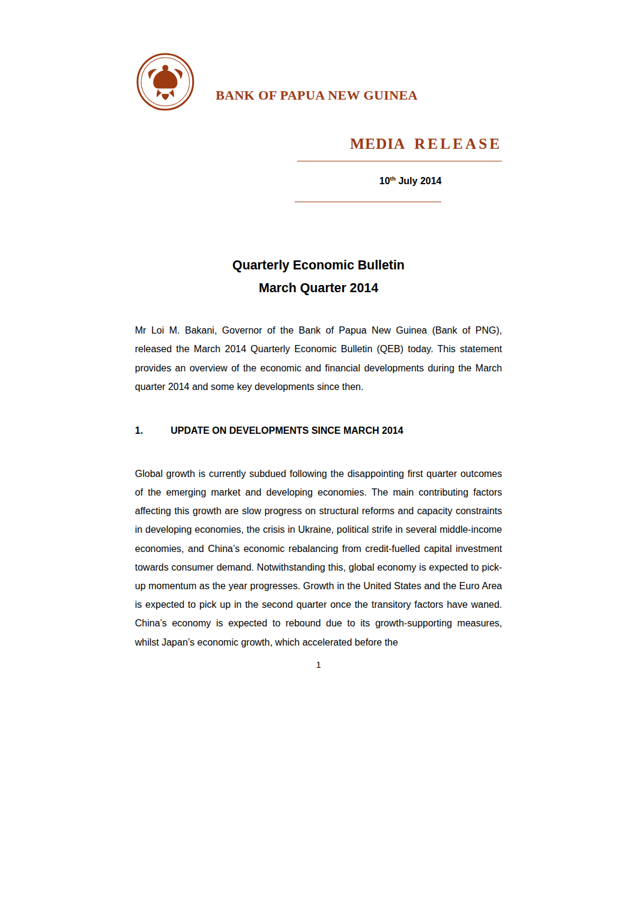BANK OF PAPUA NEW GUINEA
MEDIA RELEASE
10th July 2014
Quarterly Economic Bulletin
March Quarter 2014
Mr Loi M. Bakani, Governor of the Bank of Papua New Guinea (Bank of PNG), released the March 2014 Quarterly Economic Bulletin (QEB) today. This statement provides an overview of the economic and financial developments during the March quarter 2014 and some key developments since then.
1. UPDATE ON DEVELOPMENTS SINCE MARCH 2014
Global growth is currently subdued following the disappointing first quarter outcomes of the emerging market and developing economies. The main contributing factors affecting this growth are slow progress on structural reforms and capacity constraints in developing economies, the crisis in Ukraine, political strife in several middle-income economies, and China’s economic rebalancing from credit-fuelled capital investment towards consumer demand. Notwithstanding this, global economy is expected to pick-up momentum as the year progresses. Growth in the United States and the Euro Area is expected to pick up in the second quarter once the transitory factors have waned. China’s economy is expected to rebound due to its growth-supporting measures, whilst Japan’s economic growth, which accelerated before the
1